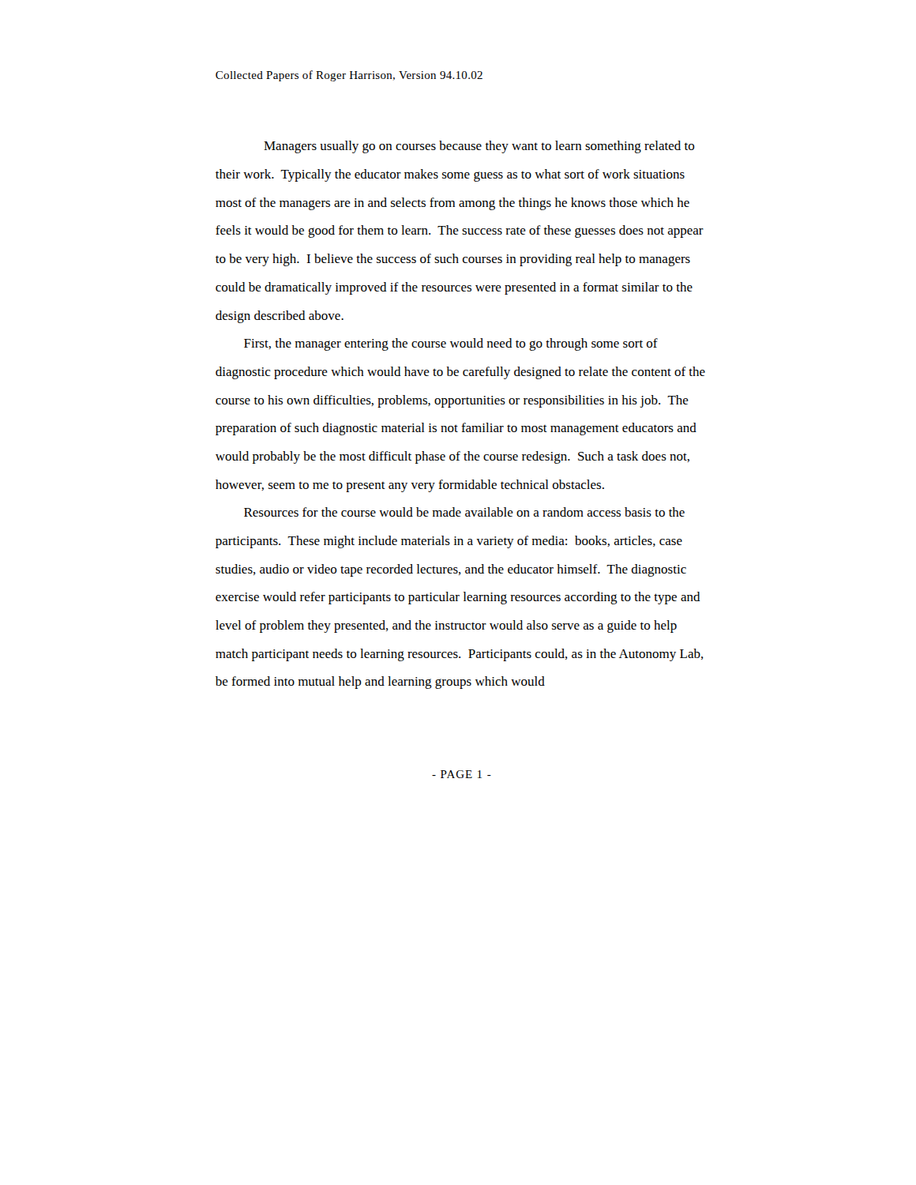Collected Papers of Roger Harrison, Version 94.10.02
Managers usually go on courses because they want to learn something related to their work. Typically the educator makes some guess as to what sort of work situations most of the managers are in and selects from among the things he knows those which he feels it would be good for them to learn. The success rate of these guesses does not appear to be very high. I believe the success of such courses in providing real help to managers could be dramatically improved if the resources were presented in a format similar to the design described above.
First, the manager entering the course would need to go through some sort of diagnostic procedure which would have to be carefully designed to relate the content of the course to his own difficulties, problems, opportunities or responsibilities in his job. The preparation of such diagnostic material is not familiar to most management educators and would probably be the most difficult phase of the course redesign. Such a task does not, however, seem to me to present any very formidable technical obstacles.
Resources for the course would be made available on a random access basis to the participants. These might include materials in a variety of media: books, articles, case studies, audio or video tape recorded lectures, and the educator himself. The diagnostic exercise would refer participants to particular learning resources according to the type and level of problem they presented, and the instructor would also serve as a guide to help match participant needs to learning resources. Participants could, as in the Autonomy Lab, be formed into mutual help and learning groups which would
- PAGE 1 -